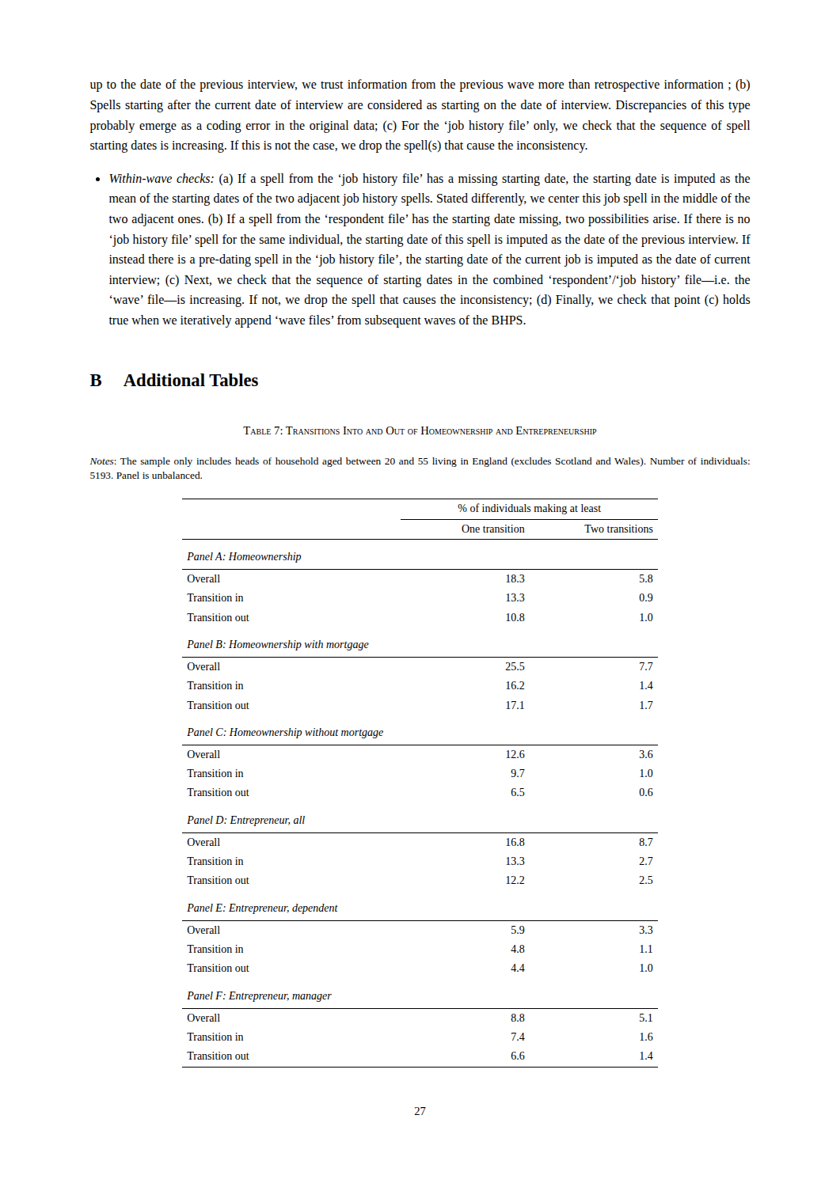up to the date of the previous interview, we trust information from the previous wave more than retrospective information ; (b) Spells starting after the current date of interview are considered as starting on the date of interview. Discrepancies of this type probably emerge as a coding error in the original data; (c) For the ‘job history file’ only, we check that the sequence of spell starting dates is increasing. If this is not the case, we drop the spell(s) that cause the inconsistency.
Within-wave checks: (a) If a spell from the ‘job history file’ has a missing starting date, the starting date is imputed as the mean of the starting dates of the two adjacent job history spells. Stated differently, we center this job spell in the middle of the two adjacent ones. (b) If a spell from the ‘respondent file’ has the starting date missing, two possibilities arise. If there is no ‘job history file’ spell for the same individual, the starting date of this spell is imputed as the date of the previous interview. If instead there is a pre-dating spell in the ‘job history file’, the starting date of the current job is imputed as the date of current interview; (c) Next, we check that the sequence of starting dates in the combined ‘respondent’/‘job history’ file—i.e. the ‘wave’ file—is increasing. If not, we drop the spell that causes the inconsistency; (d) Finally, we check that point (c) holds true when we iteratively append ‘wave files’ from subsequent waves of the BHPS.
BAdditional Tables
Table 7: Transitions Into and Out of Homeownership and Entrepreneurship
Notes: The sample only includes heads of household aged between 20 and 55 living in England (excludes Scotland and Wales). Number of individuals: 5193. Panel is unbalanced.
| | % of individuals making at least |
| | One transition | Two transitions |
| Panel A: Homeownership | | |
| Overall | 18.3 | 5.8 |
| Transition in | 13.3 | 0.9 |
| Transition out | 10.8 | 1.0 |
| Panel B: Homeownership with mortgage | | |
| Overall | 25.5 | 7.7 |
| Transition in | 16.2 | 1.4 |
| Transition out | 17.1 | 1.7 |
| Panel C: Homeownership without mortgage | | |
| Overall | 12.6 | 3.6 |
| Transition in | 9.7 | 1.0 |
| Transition out | 6.5 | 0.6 |
| Panel D: Entrepreneur, all | | |
| Overall | 16.8 | 8.7 |
| Transition in | 13.3 | 2.7 |
| Transition out | 12.2 | 2.5 |
| Panel E: Entrepreneur, dependent | | |
| Overall | 5.9 | 3.3 |
| Transition in | 4.8 | 1.1 |
| Transition out | 4.4 | 1.0 |
| Panel F: Entrepreneur, manager | | |
| Overall | 8.8 | 5.1 |
| Transition in | 7.4 | 1.6 |
| Transition out | 6.6 | 1.4 |
27